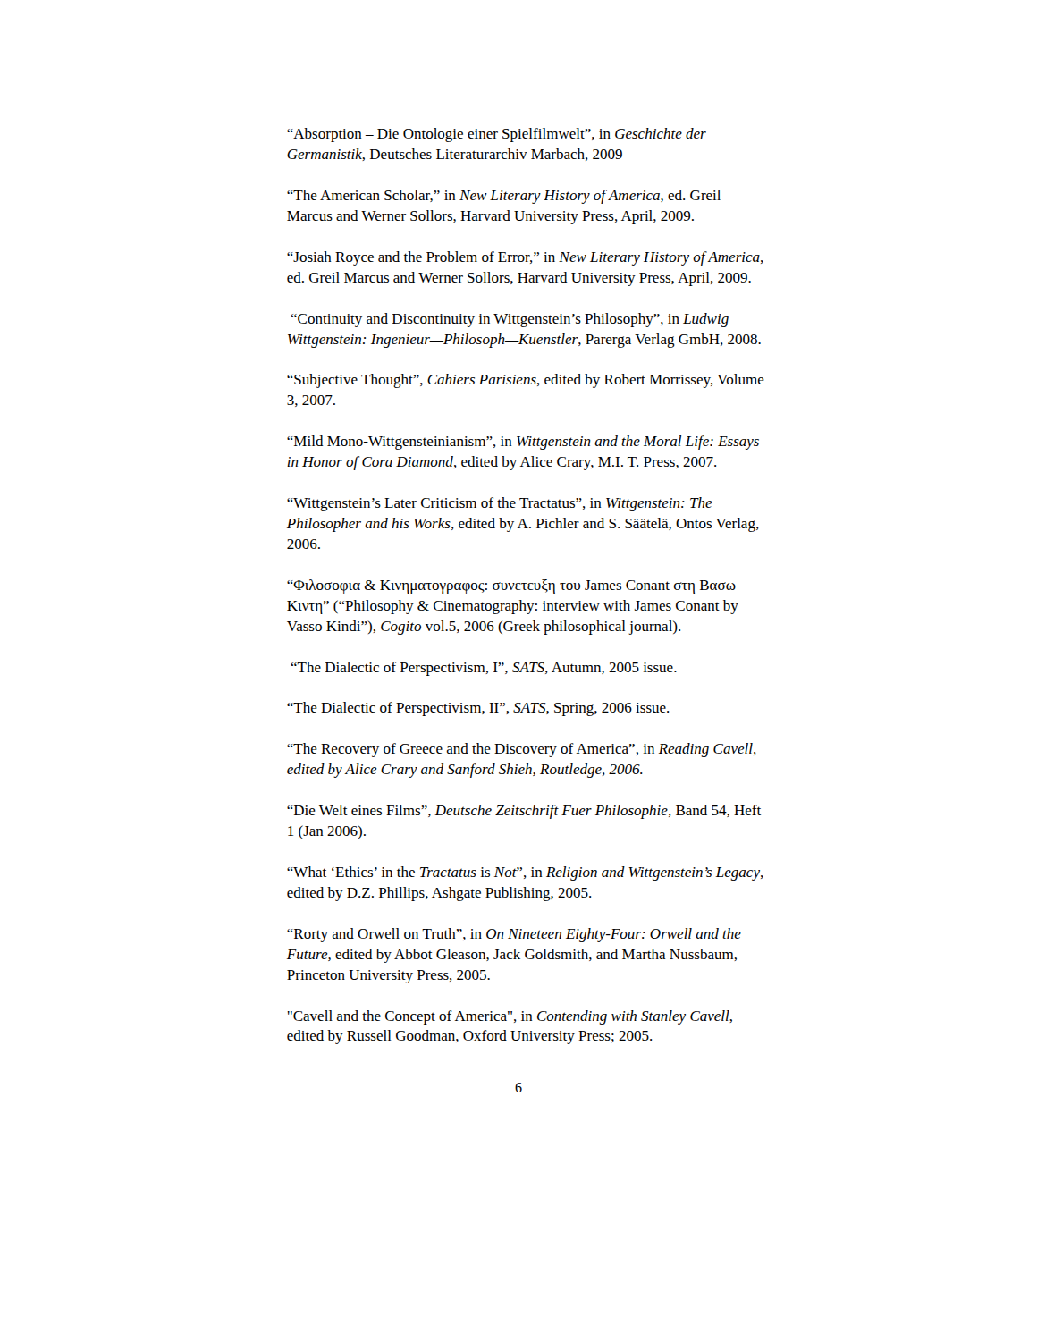“Absorption – Die Ontologie einer Spielfilmwelt”, in Geschichte der Germanistik, Deutsches Literaturarchiv Marbach, 2009
“The American Scholar,” in New Literary History of America, ed. Greil Marcus and Werner Sollors, Harvard University Press, April, 2009.
“Josiah Royce and the Problem of Error,” in New Literary History of America, ed. Greil Marcus and Werner Sollors, Harvard University Press, April, 2009.
“Continuity and Discontinuity in Wittgenstein’s Philosophy”, in Ludwig Wittgenstein: Ingenieur—Philosoph—Kuenstler, Parerga Verlag GmbH, 2008.
“Subjective Thought”, Cahiers Parisiens, edited by Robert Morrissey, Volume 3, 2007.
“Mild Mono-Wittgensteinianism”, in Wittgenstein and the Moral Life: Essays in Honor of Cora Diamond, edited by Alice Crary, M.I. T. Press, 2007.
“Wittgenstein’s Later Criticism of the Tractatus”, in Wittgenstein: The Philosopher and his Works, edited by A. Pichler and S. Säätelä, Ontos Verlag, 2006.
“Φιλοσοφια & Κινηματογραφος: συνετευξη του James Conant στη Βασω Κιντη” (“Philosophy & Cinematography: interview with James Conant by Vasso Kindi”), Cogito vol.5, 2006 (Greek philosophical journal).
“The Dialectic of Perspectivism, I”, SATS, Autumn, 2005 issue.
“The Dialectic of Perspectivism, II”, SATS, Spring, 2006 issue.
“The Recovery of Greece and the Discovery of America”, in Reading Cavell, edited by Alice Crary and Sanford Shieh, Routledge, 2006.
“Die Welt eines Films”, Deutsche Zeitschrift Fuer Philosophie, Band 54, Heft 1 (Jan 2006).
“What ‘Ethics’ in the Tractatus is Not”, in Religion and Wittgenstein’s Legacy, edited by D.Z. Phillips, Ashgate Publishing, 2005.
“Rorty and Orwell on Truth”, in On Nineteen Eighty-Four: Orwell and the Future, edited by Abbot Gleason, Jack Goldsmith, and Martha Nussbaum, Princeton University Press, 2005.
"Cavell and the Concept of America", in Contending with Stanley Cavell, edited by Russell Goodman, Oxford University Press; 2005.
6